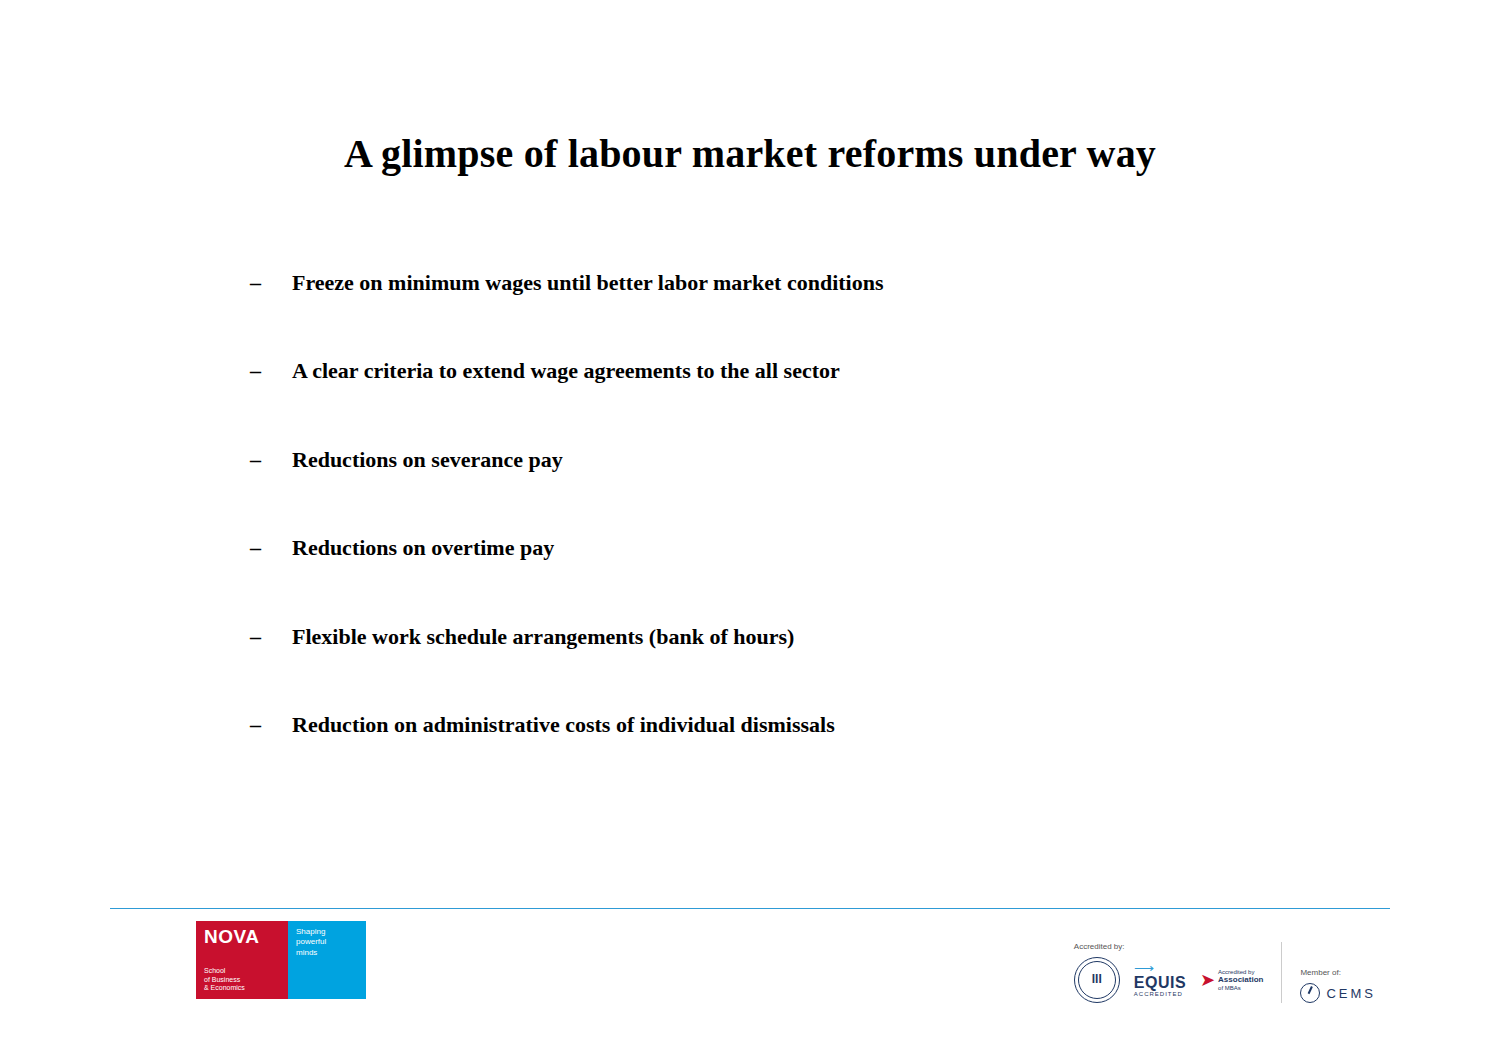A glimpse of labour market reforms under way
Freeze on minimum wages until better labor market conditions
A clear criteria to extend wage agreements to the all sector
Reductions on severance pay
Reductions on overtime pay
Flexible work schedule arrangements (bank of hours)
Reduction on administrative costs of individual dismissals
NOVA
School
of Business
& Economics
Shaping
powerful
minds
Accredited by:
III
⟶
EQUIS
ACCREDITED
➤
Accredited by Association of MBAs
Member of:
CEMS